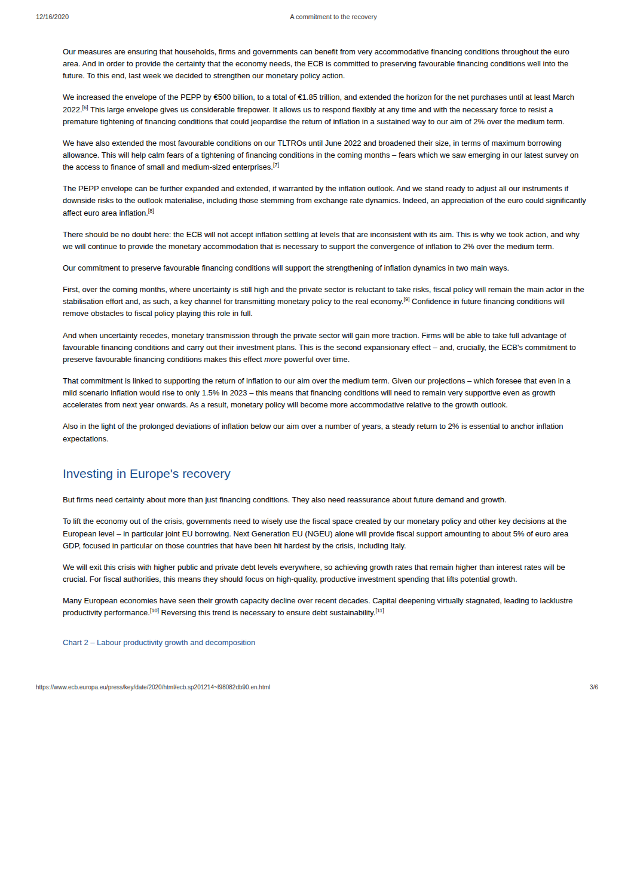12/16/2020 A commitment to the recovery
Our measures are ensuring that households, firms and governments can benefit from very accommodative financing conditions throughout the euro area. And in order to provide the certainty that the economy needs, the ECB is committed to preserving favourable financing conditions well into the future. To this end, last week we decided to strengthen our monetary policy action.
We increased the envelope of the PEPP by €500 billion, to a total of €1.85 trillion, and extended the horizon for the net purchases until at least March 2022.[6] This large envelope gives us considerable firepower. It allows us to respond flexibly at any time and with the necessary force to resist a premature tightening of financing conditions that could jeopardise the return of inflation in a sustained way to our aim of 2% over the medium term.
We have also extended the most favourable conditions on our TLTROs until June 2022 and broadened their size, in terms of maximum borrowing allowance. This will help calm fears of a tightening of financing conditions in the coming months – fears which we saw emerging in our latest survey on the access to finance of small and medium-sized enterprises.[7]
The PEPP envelope can be further expanded and extended, if warranted by the inflation outlook. And we stand ready to adjust all our instruments if downside risks to the outlook materialise, including those stemming from exchange rate dynamics. Indeed, an appreciation of the euro could significantly affect euro area inflation.[8]
There should be no doubt here: the ECB will not accept inflation settling at levels that are inconsistent with its aim. This is why we took action, and why we will continue to provide the monetary accommodation that is necessary to support the convergence of inflation to 2% over the medium term.
Our commitment to preserve favourable financing conditions will support the strengthening of inflation dynamics in two main ways.
First, over the coming months, where uncertainty is still high and the private sector is reluctant to take risks, fiscal policy will remain the main actor in the stabilisation effort and, as such, a key channel for transmitting monetary policy to the real economy.[9] Confidence in future financing conditions will remove obstacles to fiscal policy playing this role in full.
And when uncertainty recedes, monetary transmission through the private sector will gain more traction. Firms will be able to take full advantage of favourable financing conditions and carry out their investment plans. This is the second expansionary effect – and, crucially, the ECB's commitment to preserve favourable financing conditions makes this effect more powerful over time.
That commitment is linked to supporting the return of inflation to our aim over the medium term. Given our projections – which foresee that even in a mild scenario inflation would rise to only 1.5% in 2023 – this means that financing conditions will need to remain very supportive even as growth accelerates from next year onwards. As a result, monetary policy will become more accommodative relative to the growth outlook.
Also in the light of the prolonged deviations of inflation below our aim over a number of years, a steady return to 2% is essential to anchor inflation expectations.
Investing in Europe's recovery
But firms need certainty about more than just financing conditions. They also need reassurance about future demand and growth.
To lift the economy out of the crisis, governments need to wisely use the fiscal space created by our monetary policy and other key decisions at the European level – in particular joint EU borrowing. Next Generation EU (NGEU) alone will provide fiscal support amounting to about 5% of euro area GDP, focused in particular on those countries that have been hit hardest by the crisis, including Italy.
We will exit this crisis with higher public and private debt levels everywhere, so achieving growth rates that remain higher than interest rates will be crucial. For fiscal authorities, this means they should focus on high-quality, productive investment spending that lifts potential growth.
Many European economies have seen their growth capacity decline over recent decades. Capital deepening virtually stagnated, leading to lacklustre productivity performance.[10] Reversing this trend is necessary to ensure debt sustainability.[11]
Chart 2 – Labour productivity growth and decomposition
https://www.ecb.europa.eu/press/key/date/2020/html/ecb.sp201214~f98082db90.en.html 3/6